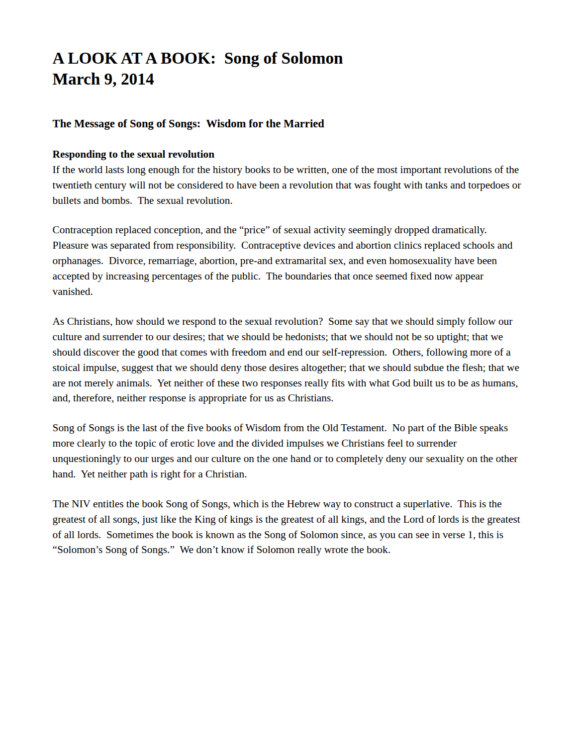A LOOK AT A BOOK: Song of Solomon
March 9, 2014
The Message of Song of Songs: Wisdom for the Married
Responding to the sexual revolution
If the world lasts long enough for the history books to be written, one of the most important revolutions of the twentieth century will not be considered to have been a revolution that was fought with tanks and torpedoes or bullets and bombs. The sexual revolution.
Contraception replaced conception, and the “price” of sexual activity seemingly dropped dramatically. Pleasure was separated from responsibility. Contraceptive devices and abortion clinics replaced schools and orphanages. Divorce, remarriage, abortion, pre-and extramarital sex, and even homosexuality have been accepted by increasing percentages of the public. The boundaries that once seemed fixed now appear vanished.
As Christians, how should we respond to the sexual revolution? Some say that we should simply follow our culture and surrender to our desires; that we should be hedonists; that we should not be so uptight; that we should discover the good that comes with freedom and end our self-repression. Others, following more of a stoical impulse, suggest that we should deny those desires altogether; that we should subdue the flesh; that we are not merely animals. Yet neither of these two responses really fits with what God built us to be as humans, and, therefore, neither response is appropriate for us as Christians.
Song of Songs is the last of the five books of Wisdom from the Old Testament. No part of the Bible speaks more clearly to the topic of erotic love and the divided impulses we Christians feel to surrender unquestioningly to our urges and our culture on the one hand or to completely deny our sexuality on the other hand. Yet neither path is right for a Christian.
The NIV entitles the book Song of Songs, which is the Hebrew way to construct a superlative. This is the greatest of all songs, just like the King of kings is the greatest of all kings, and the Lord of lords is the greatest of all lords. Sometimes the book is known as the Song of Solomon since, as you can see in verse 1, this is “Solomon’s Song of Songs.” We don’t know if Solomon really wrote the book.